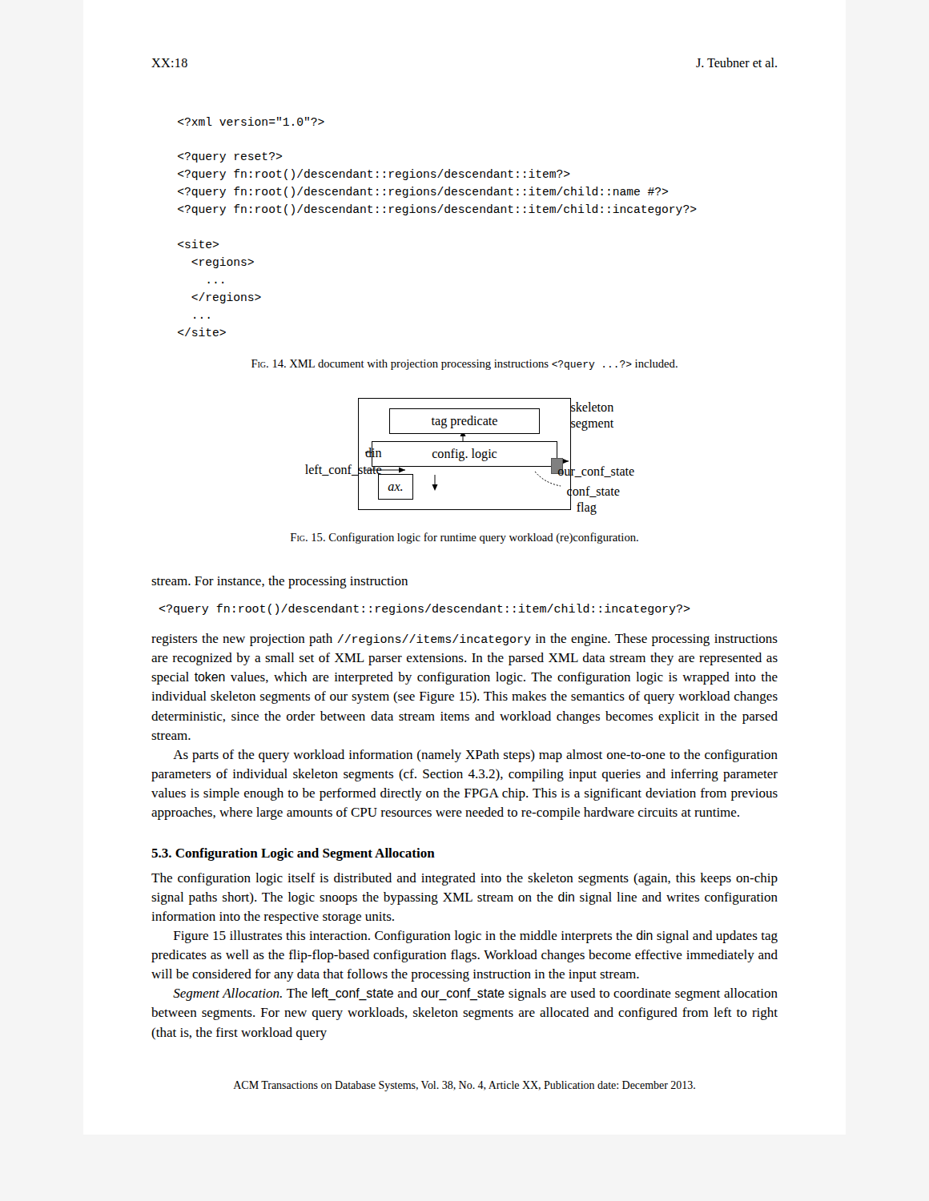XX:18
J. Teubner et al.
<?xml version="1.0"?>

<?query reset?>
<?query fn:root()/descendant::regions/descendant::item?>
<?query fn:root()/descendant::regions/descendant::item/child::name #?>
<?query fn:root()/descendant::regions/descendant::item/child::incategory?>

<site>
  <regions>
    ...
  </regions>
  ...
</site>
Fig. 14. XML document with projection processing instructions <?query ...?> included.
tag predicate
config. logic
ax.
skeleton
segment
our_conf_state
conf_state
flag
din
left_conf_state
Fig. 15. Configuration logic for runtime query workload (re)configuration.
stream. For instance, the processing instruction
<?query fn:root()/descendant::regions/descendant::item/child::incategory?>
registers the new projection path //regions//items/incategory in the engine. These processing instructions are recognized by a small set of XML parser extensions. In the parsed XML data stream they are represented as special token values, which are interpreted by configuration logic. The configuration logic is wrapped into the individual skeleton segments of our system (see Figure 15). This makes the semantics of query workload changes deterministic, since the order between data stream items and workload changes becomes explicit in the parsed stream.
As parts of the query workload information (namely XPath steps) map almost one-to-one to the configuration parameters of individual skeleton segments (cf. Section 4.3.2), compiling input queries and inferring parameter values is simple enough to be performed directly on the FPGA chip. This is a significant deviation from previous approaches, where large amounts of CPU resources were needed to re-compile hardware circuits at runtime.
5.3. Configuration Logic and Segment Allocation
The configuration logic itself is distributed and integrated into the skeleton segments (again, this keeps on-chip signal paths short). The logic snoops the bypassing XML stream on the din signal line and writes configuration information into the respective storage units.
Figure 15 illustrates this interaction. Configuration logic in the middle interprets the din signal and updates tag predicates as well as the flip-flop-based configuration flags. Workload changes become effective immediately and will be considered for any data that follows the processing instruction in the input stream.
Segment Allocation. The left_conf_state and our_conf_state signals are used to coordinate segment allocation between segments. For new query workloads, skeleton segments are allocated and configured from left to right (that is, the first workload query
ACM Transactions on Database Systems, Vol. 38, No. 4, Article XX, Publication date: December 2013.